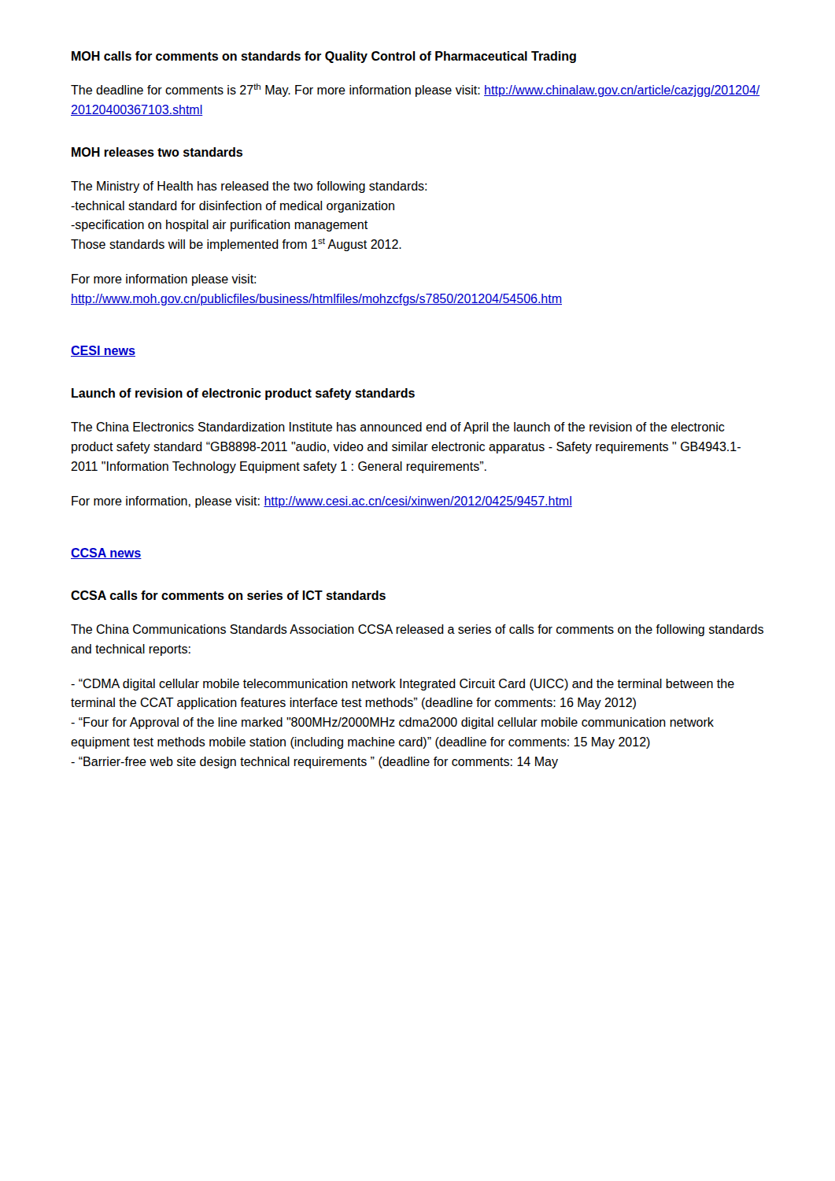MOH calls for comments on standards for Quality Control of Pharmaceutical Trading
The deadline for comments is 27th May. For more information please visit: http://www.chinalaw.gov.cn/article/cazjgg/201204/20120400367103.shtml
MOH releases two standards
The Ministry of Health has released the two following standards:
-technical standard for disinfection of medical organization
-specification on hospital air purification management
Those standards will be implemented from 1st August 2012.
For more information please visit:
http://www.moh.gov.cn/publicfiles/business/htmlfiles/mohzcfgs/s7850/201204/54506.htm
CESI news
Launch of revision of electronic product safety standards
The China Electronics Standardization Institute has announced end of April the launch of the revision of the electronic product safety standard “GB8898-2011 "audio, video and similar electronic apparatus - Safety requirements " GB4943.1-2011 "Information Technology Equipment safety 1 : General requirements”.
For more information, please visit: http://www.cesi.ac.cn/cesi/xinwen/2012/0425/9457.html
CCSA news
CCSA calls for comments on series of ICT standards
The China Communications Standards Association CCSA released a series of calls for comments on the following standards and technical reports:
- “CDMA digital cellular mobile telecommunication network Integrated Circuit Card (UICC) and the terminal between the terminal the CCAT application features interface test methods” (deadline for comments: 16 May 2012)
- “Four for Approval of the line marked "800MHz/2000MHz cdma2000 digital cellular mobile communication network equipment test methods mobile station (including machine card)” (deadline for comments: 15 May 2012)
- “Barrier-free web site design technical requirements ” (deadline for comments: 14 May